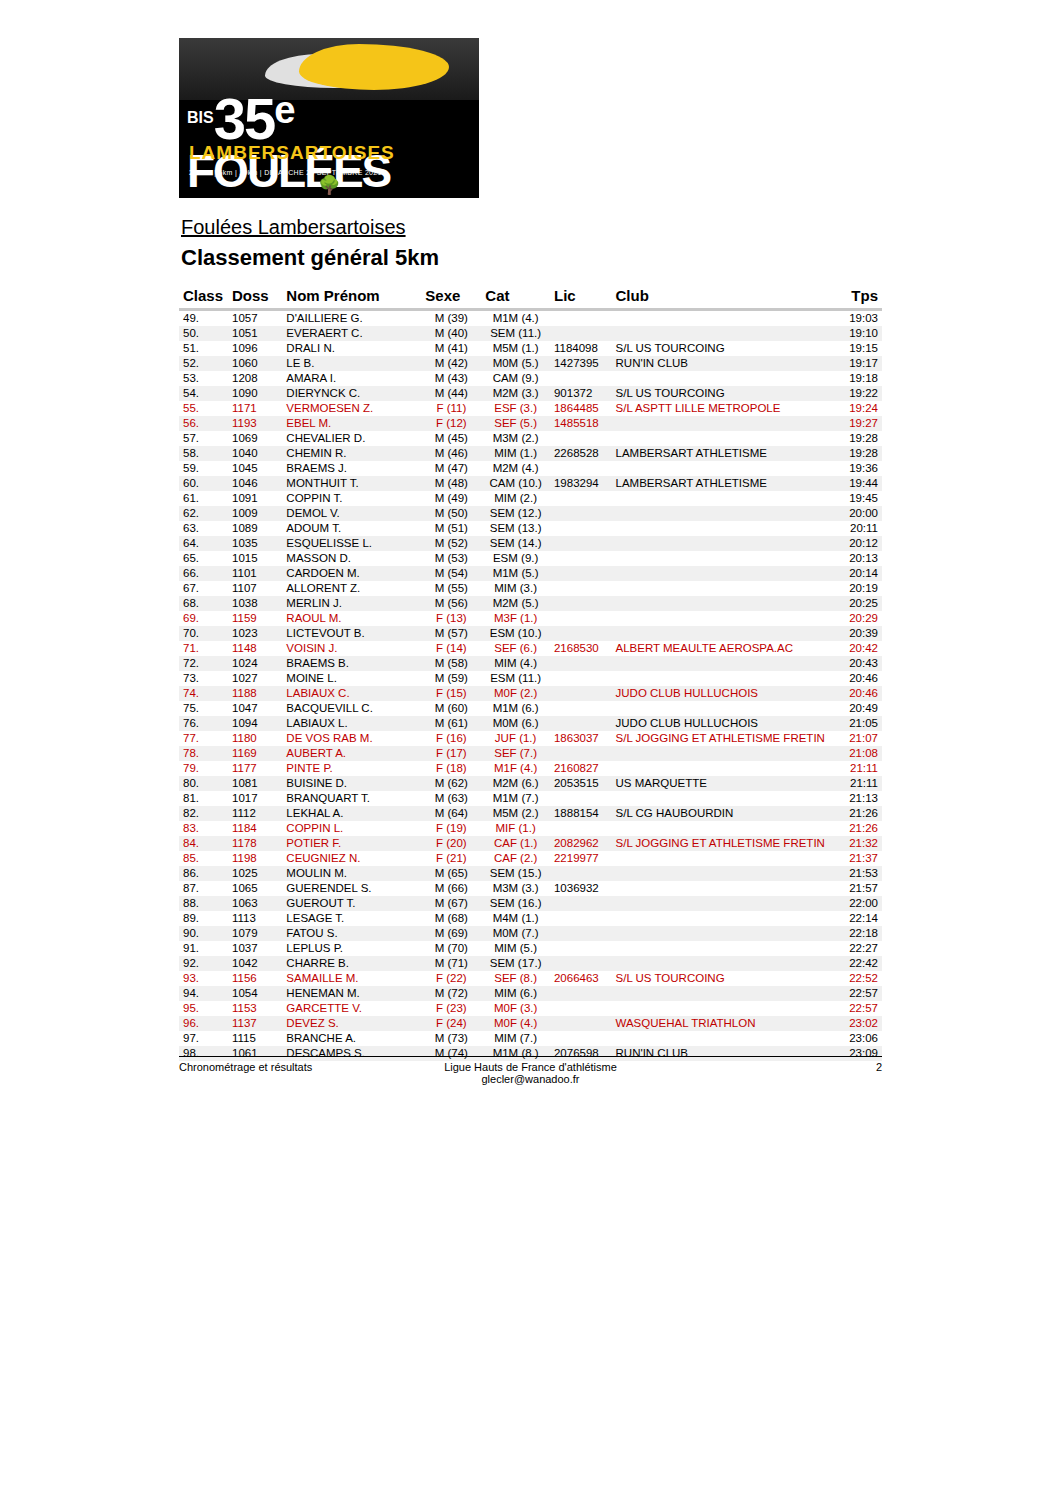BIS 35e FOULÉES
LAMBERSARTOISES
2024m | 5km | 10km | DIMANCHE 26 SEPTEMBRE 2021
🌳
Foulées Lambersartoises
Classement général 5km
| Class | Doss | Nom Prénom | Sexe | Cat | Lic | Club | Tps |
| --- | --- | --- | --- | --- | --- | --- | --- |
| 49. | 1057 | D'AILLIERE G. | M (39) | M1M (4.) | | | 19:03 |
| 50. | 1051 | EVERAERT C. | M (40) | SEM (11.) | | | 19:10 |
| 51. | 1096 | DRALI N. | M (41) | M5M (1.) | 1184098 | S/L US TOURCOING | 19:15 |
| 52. | 1060 | LE B. | M (42) | M0M (5.) | 1427395 | RUN'IN CLUB | 19:17 |
| 53. | 1208 | AMARA I. | M (43) | CAM (9.) | | | 19:18 |
| 54. | 1090 | DIERYNCK C. | M (44) | M2M (3.) | 901372 | S/L US TOURCOING | 19:22 |
| 55. | 1171 | VERMOESEN Z. | F (11) | ESF (3.) | 1864485 | S/L ASPTT LILLE METROPOLE | 19:24 |
| 56. | 1193 | EBEL M. | F (12) | SEF (5.) | 1485518 | | 19:27 |
| 57. | 1069 | CHEVALIER D. | M (45) | M3M (2.) | | | 19:28 |
| 58. | 1040 | CHEMIN R. | M (46) | MIM (1.) | 2268528 | LAMBERSART ATHLETISME | 19:28 |
| 59. | 1045 | BRAEMS J. | M (47) | M2M (4.) | | | 19:36 |
| 60. | 1046 | MONTHUIT T. | M (48) | CAM (10.) | 1983294 | LAMBERSART ATHLETISME | 19:44 |
| 61. | 1091 | COPPIN T. | M (49) | MIM (2.) | | | 19:45 |
| 62. | 1009 | DEMOL V. | M (50) | SEM (12.) | | | 20:00 |
| 63. | 1089 | ADOUM T. | M (51) | SEM (13.) | | | 20:11 |
| 64. | 1035 | ESQUELISSE L. | M (52) | SEM (14.) | | | 20:12 |
| 65. | 1015 | MASSON D. | M (53) | ESM (9.) | | | 20:13 |
| 66. | 1101 | CARDOEN M. | M (54) | M1M (5.) | | | 20:14 |
| 67. | 1107 | ALLORENT Z. | M (55) | MIM (3.) | | | 20:19 |
| 68. | 1038 | MERLIN J. | M (56) | M2M (5.) | | | 20:25 |
| 69. | 1159 | RAOUL M. | F (13) | M3F (1.) | | | 20:29 |
| 70. | 1023 | LICTEVOUT B. | M (57) | ESM (10.) | | | 20:39 |
| 71. | 1148 | VOISIN J. | F (14) | SEF (6.) | 2168530 | ALBERT MEAULTE AEROSPA.AC | 20:42 |
| 72. | 1024 | BRAEMS B. | M (58) | MIM (4.) | | | 20:43 |
| 73. | 1027 | MOINE L. | M (59) | ESM (11.) | | | 20:46 |
| 74. | 1188 | LABIAUX C. | F (15) | M0F (2.) | | JUDO CLUB HULLUCHOIS | 20:46 |
| 75. | 1047 | BACQUEVILL C. | M (60) | M1M (6.) | | | 20:49 |
| 76. | 1094 | LABIAUX L. | M (61) | M0M (6.) | | JUDO CLUB HULLUCHOIS | 21:05 |
| 77. | 1180 | DE VOS RAB M. | F (16) | JUF (1.) | 1863037 | S/L JOGGING ET ATHLETISME FRETIN | 21:07 |
| 78. | 1169 | AUBERT A. | F (17) | SEF (7.) | | | 21:08 |
| 79. | 1177 | PINTE P. | F (18) | M1F (4.) | 2160827 | | 21:11 |
| 80. | 1081 | BUISINE D. | M (62) | M2M (6.) | 2053515 | US MARQUETTE | 21:11 |
| 81. | 1017 | BRANQUART T. | M (63) | M1M (7.) | | | 21:13 |
| 82. | 1112 | LEKHAL A. | M (64) | M5M (2.) | 1888154 | S/L CG HAUBOURDIN | 21:26 |
| 83. | 1184 | COPPIN L. | F (19) | MIF (1.) | | | 21:26 |
| 84. | 1178 | POTIER F. | F (20) | CAF (1.) | 2082962 | S/L JOGGING ET ATHLETISME FRETIN | 21:32 |
| 85. | 1198 | CEUGNIEZ N. | F (21) | CAF (2.) | 2219977 | | 21:37 |
| 86. | 1025 | MOULIN M. | M (65) | SEM (15.) | | | 21:53 |
| 87. | 1065 | GUERENDEL S. | M (66) | M3M (3.) | 1036932 | | 21:57 |
| 88. | 1063 | GUEROUT T. | M (67) | SEM (16.) | | | 22:00 |
| 89. | 1113 | LESAGE T. | M (68) | M4M (1.) | | | 22:14 |
| 90. | 1079 | FATOU S. | M (69) | M0M (7.) | | | 22:18 |
| 91. | 1037 | LEPLUS P. | M (70) | MIM (5.) | | | 22:27 |
| 92. | 1042 | CHARRE B. | M (71) | SEM (17.) | | | 22:42 |
| 93. | 1156 | SAMAILLE M. | F (22) | SEF (8.) | 2066463 | S/L US TOURCOING | 22:52 |
| 94. | 1054 | HENEMAN M. | M (72) | MIM (6.) | | | 22:57 |
| 95. | 1153 | GARCETTE V. | F (23) | M0F (3.) | | | 22:57 |
| 96. | 1137 | DEVEZ S. | F (24) | M0F (4.) | | WASQUEHAL TRIATHLON | 23:02 |
| 97. | 1115 | BRANCHE A. | M (73) | MIM (7.) | | | 23:06 |
| 98. | 1061 | DESCAMPS S. | M (74) | M1M (8.) | 2076598 | RUN'IN CLUB | 23:09 |
Chronométrage et résultats
Ligue Hauts de France d'athlétisme
glecler@wanadoo.fr
2